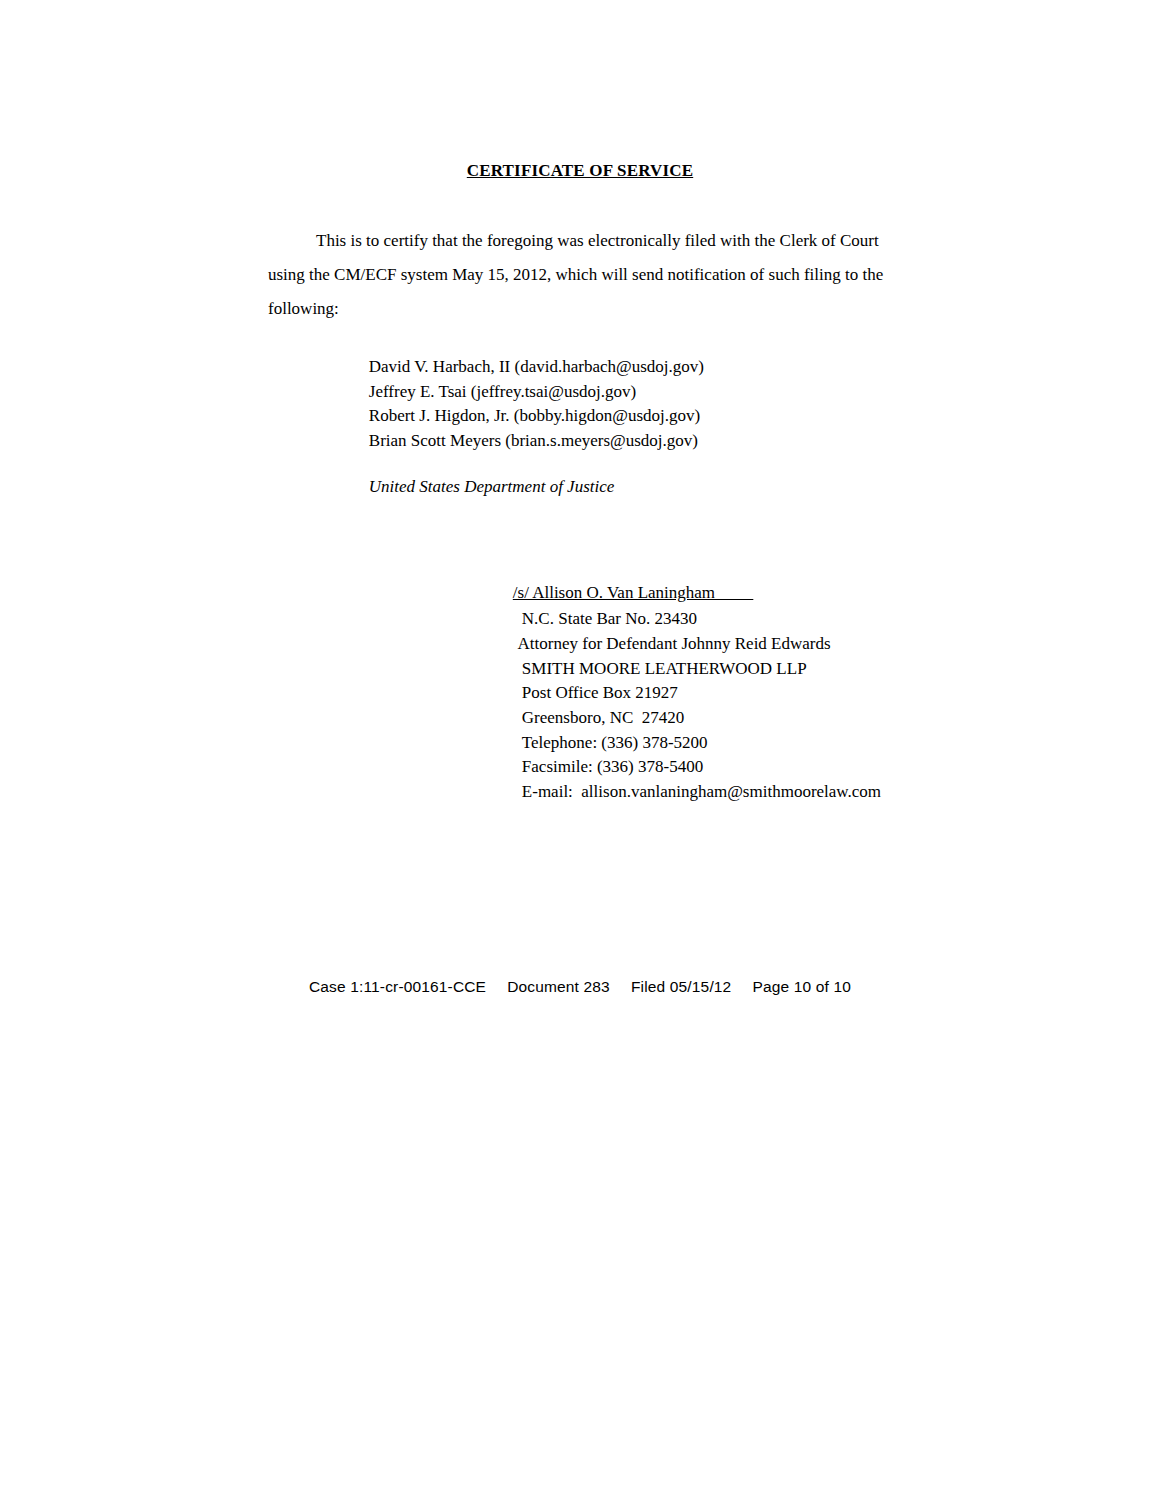CERTIFICATE OF SERVICE
This is to certify that the foregoing was electronically filed with the Clerk of Court using the CM/ECF system May 15, 2012, which will send notification of such filing to the following:
David V. Harbach, II (david.harbach@usdoj.gov)
Jeffrey E. Tsai (jeffrey.tsai@usdoj.gov)
Robert J. Higdon, Jr. (bobby.higdon@usdoj.gov)
Brian Scott Meyers (brian.s.meyers@usdoj.gov)
United States Department of Justice
/s/ Allison O. Van Laningham
N.C. State Bar No. 23430
Attorney for Defendant Johnny Reid Edwards
SMITH MOORE LEATHERWOOD LLP
Post Office Box 21927
Greensboro, NC 27420
Telephone: (336) 378-5200
Facsimile: (336) 378-5400
E-mail: allison.vanlaningham@smithmoorelaw.com
Case 1:11-cr-00161-CCE Document 283 Filed 05/15/12 Page 10 of 10